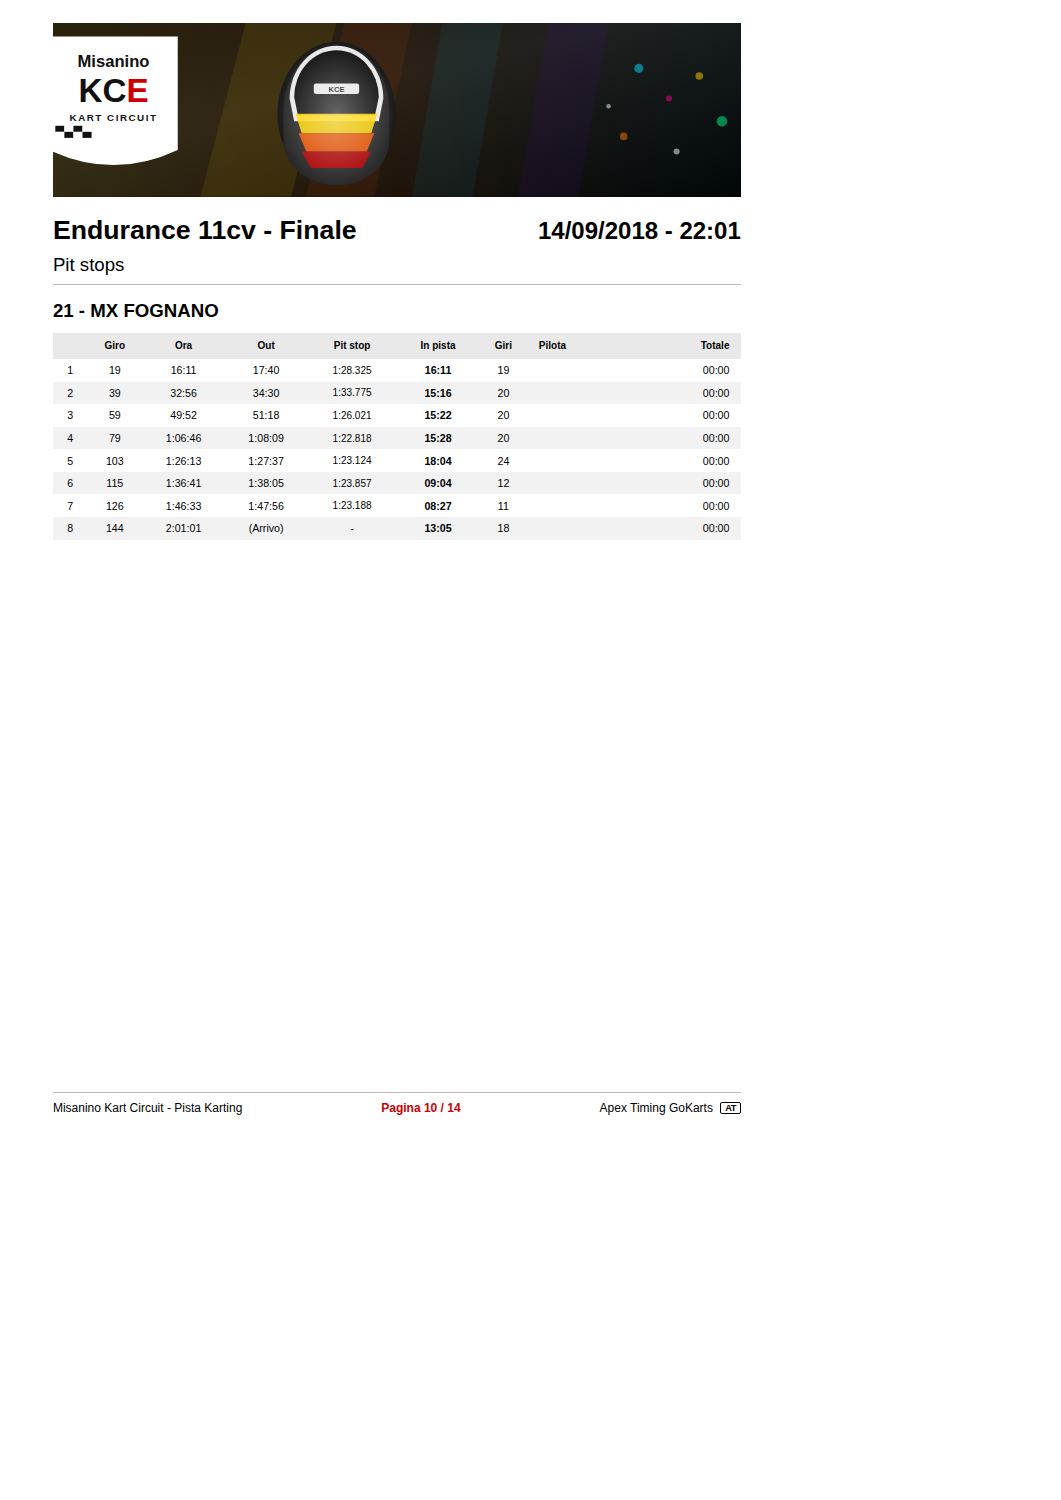KCE Misanino KCE KART CIRCUIT
Endurance 11cv - Finale
14/09/2018 - 22:01
Pit stops
21 - MX FOGNANO
| | Giro | Ora | Out | Pit stop | In pista | Giri | Pilota | Totale |
| --- | --- | --- | --- | --- | --- | --- | --- | --- |
| 1 | 19 | 16:11 | 17:40 | 1:28.325 | 16:11 | 19 | | 00:00 |
| 2 | 39 | 32:56 | 34:30 | 1:33.775 | 15:16 | 20 | | 00:00 |
| 3 | 59 | 49:52 | 51:18 | 1:26.021 | 15:22 | 20 | | 00:00 |
| 4 | 79 | 1:06:46 | 1:08:09 | 1:22.818 | 15:28 | 20 | | 00:00 |
| 5 | 103 | 1:26:13 | 1:27:37 | 1:23.124 | 18:04 | 24 | | 00:00 |
| 6 | 115 | 1:36:41 | 1:38:05 | 1:23.857 | 09:04 | 12 | | 00:00 |
| 7 | 126 | 1:46:33 | 1:47:56 | 1:23.188 | 08:27 | 11 | | 00:00 |
| 8 | 144 | 2:01:01 | (Arrivo) | - | 13:05 | 18 | | 00:00 |
Misanino Kart Circuit - Pista Karting
Pagina 10 / 14
Apex Timing GoKarts AT